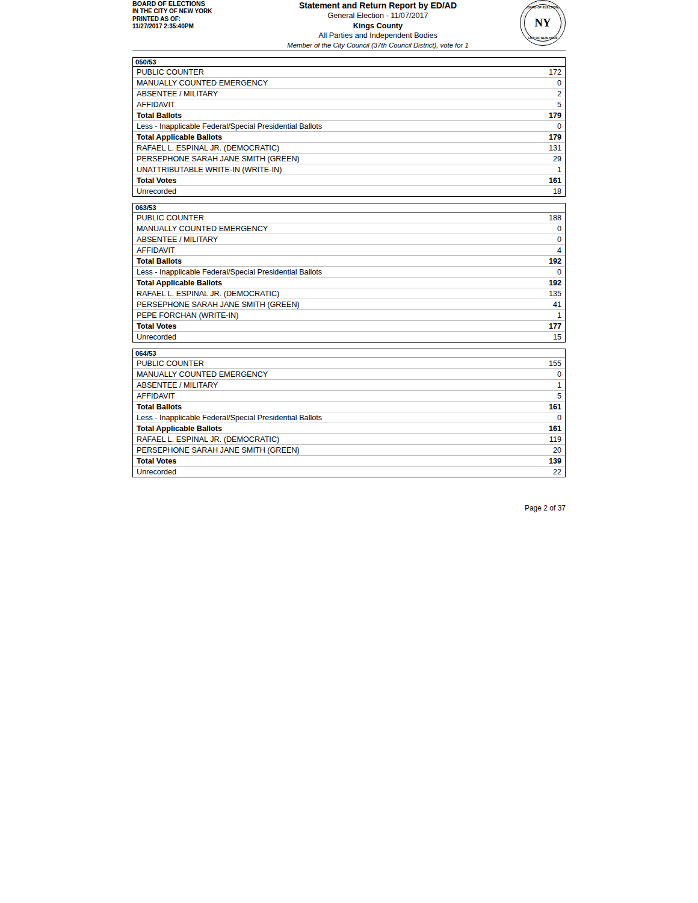BOARD OF ELECTIONS
IN THE CITY OF NEW YORK
PRINTED AS OF:
11/27/2017 2:35:40PM
Statement and Return Report by ED/AD
General Election - 11/07/2017
Kings County
All Parties and Independent Bodies
Member of the City Council (37th Council District), vote for 1
BOARD OF ELECTIONS
NY
CITY OF NEW YORK
050/53
| PUBLIC COUNTER | 172 |
| MANUALLY COUNTED EMERGENCY | 0 |
| ABSENTEE / MILITARY | 2 |
| AFFIDAVIT | 5 |
| Total Ballots | 179 |
| Less - Inapplicable Federal/Special Presidential Ballots | 0 |
| Total Applicable Ballots | 179 |
| RAFAEL L. ESPINAL JR. (DEMOCRATIC) | 131 |
| PERSEPHONE SARAH JANE SMITH (GREEN) | 29 |
| UNATTRIBUTABLE WRITE-IN (WRITE-IN) | 1 |
| Total Votes | 161 |
| Unrecorded | 18 |
063/53
| PUBLIC COUNTER | 188 |
| MANUALLY COUNTED EMERGENCY | 0 |
| ABSENTEE / MILITARY | 0 |
| AFFIDAVIT | 4 |
| Total Ballots | 192 |
| Less - Inapplicable Federal/Special Presidential Ballots | 0 |
| Total Applicable Ballots | 192 |
| RAFAEL L. ESPINAL JR. (DEMOCRATIC) | 135 |
| PERSEPHONE SARAH JANE SMITH (GREEN) | 41 |
| PEPE FORCHAN (WRITE-IN) | 1 |
| Total Votes | 177 |
| Unrecorded | 15 |
064/53
| PUBLIC COUNTER | 155 |
| MANUALLY COUNTED EMERGENCY | 0 |
| ABSENTEE / MILITARY | 1 |
| AFFIDAVIT | 5 |
| Total Ballots | 161 |
| Less - Inapplicable Federal/Special Presidential Ballots | 0 |
| Total Applicable Ballots | 161 |
| RAFAEL L. ESPINAL JR. (DEMOCRATIC) | 119 |
| PERSEPHONE SARAH JANE SMITH (GREEN) | 20 |
| Total Votes | 139 |
| Unrecorded | 22 |
Page 2 of 37